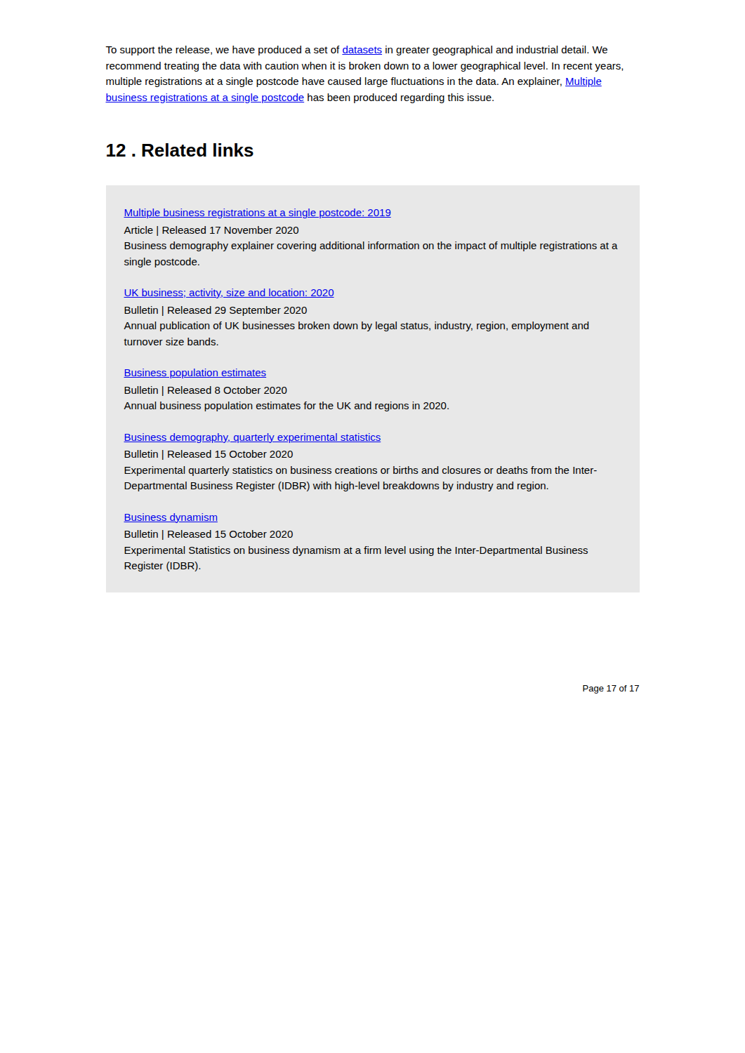To support the release, we have produced a set of datasets in greater geographical and industrial detail. We recommend treating the data with caution when it is broken down to a lower geographical level. In recent years, multiple registrations at a single postcode have caused large fluctuations in the data. An explainer, Multiple business registrations at a single postcode has been produced regarding this issue.
12 . Related links
Multiple business registrations at a single postcode: 2019 Article | Released 17 November 2020 Business demography explainer covering additional information on the impact of multiple registrations at a single postcode.
UK business; activity, size and location: 2020 Bulletin | Released 29 September 2020 Annual publication of UK businesses broken down by legal status, industry, region, employment and turnover size bands.
Business population estimates Bulletin | Released 8 October 2020 Annual business population estimates for the UK and regions in 2020.
Business demography, quarterly experimental statistics Bulletin | Released 15 October 2020 Experimental quarterly statistics on business creations or births and closures or deaths from the Inter-Departmental Business Register (IDBR) with high-level breakdowns by industry and region.
Business dynamism Bulletin | Released 15 October 2020 Experimental Statistics on business dynamism at a firm level using the Inter-Departmental Business Register (IDBR).
Page 17 of 17